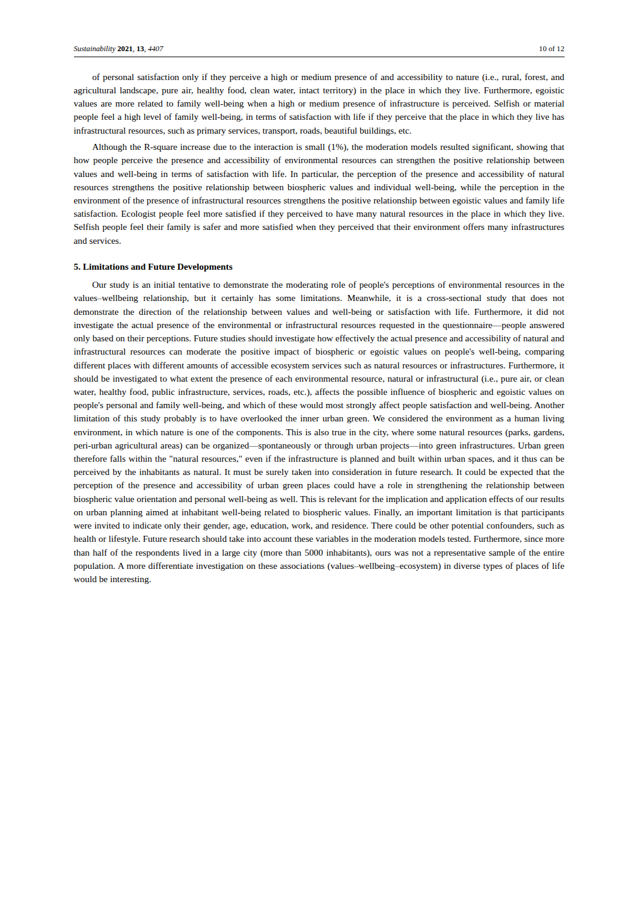Sustainability 2021, 13, 4407 10 of 12
of personal satisfaction only if they perceive a high or medium presence of and accessibility to nature (i.e., rural, forest, and agricultural landscape, pure air, healthy food, clean water, intact territory) in the place in which they live. Furthermore, egoistic values are more related to family well-being when a high or medium presence of infrastructure is perceived. Selfish or material people feel a high level of family well-being, in terms of satisfaction with life if they perceive that the place in which they live has infrastructural resources, such as primary services, transport, roads, beautiful buildings, etc.
Although the R-square increase due to the interaction is small (1%), the moderation models resulted significant, showing that how people perceive the presence and accessibility of environmental resources can strengthen the positive relationship between values and well-being in terms of satisfaction with life. In particular, the perception of the presence and accessibility of natural resources strengthens the positive relationship between biospheric values and individual well-being, while the perception in the environment of the presence of infrastructural resources strengthens the positive relationship between egoistic values and family life satisfaction. Ecologist people feel more satisfied if they perceived to have many natural resources in the place in which they live. Selfish people feel their family is safer and more satisfied when they perceived that their environment offers many infrastructures and services.
5. Limitations and Future Developments
Our study is an initial tentative to demonstrate the moderating role of people's perceptions of environmental resources in the values–wellbeing relationship, but it certainly has some limitations. Meanwhile, it is a cross-sectional study that does not demonstrate the direction of the relationship between values and well-being or satisfaction with life. Furthermore, it did not investigate the actual presence of the environmental or infrastructural resources requested in the questionnaire—people answered only based on their perceptions. Future studies should investigate how effectively the actual presence and accessibility of natural and infrastructural resources can moderate the positive impact of biospheric or egoistic values on people's well-being, comparing different places with different amounts of accessible ecosystem services such as natural resources or infrastructures. Furthermore, it should be investigated to what extent the presence of each environmental resource, natural or infrastructural (i.e., pure air, or clean water, healthy food, public infrastructure, services, roads, etc.), affects the possible influence of biospheric and egoistic values on people's personal and family well-being, and which of these would most strongly affect people satisfaction and well-being. Another limitation of this study probably is to have overlooked the inner urban green. We considered the environment as a human living environment, in which nature is one of the components. This is also true in the city, where some natural resources (parks, gardens, peri-urban agricultural areas) can be organized—spontaneously or through urban projects—into green infrastructures. Urban green therefore falls within the "natural resources," even if the infrastructure is planned and built within urban spaces, and it thus can be perceived by the inhabitants as natural. It must be surely taken into consideration in future research. It could be expected that the perception of the presence and accessibility of urban green places could have a role in strengthening the relationship between biospheric value orientation and personal well-being as well. This is relevant for the implication and application effects of our results on urban planning aimed at inhabitant well-being related to biospheric values. Finally, an important limitation is that participants were invited to indicate only their gender, age, education, work, and residence. There could be other potential confounders, such as health or lifestyle. Future research should take into account these variables in the moderation models tested. Furthermore, since more than half of the respondents lived in a large city (more than 5000 inhabitants), ours was not a representative sample of the entire population. A more differentiate investigation on these associations (values–wellbeing–ecosystem) in diverse types of places of life would be interesting.